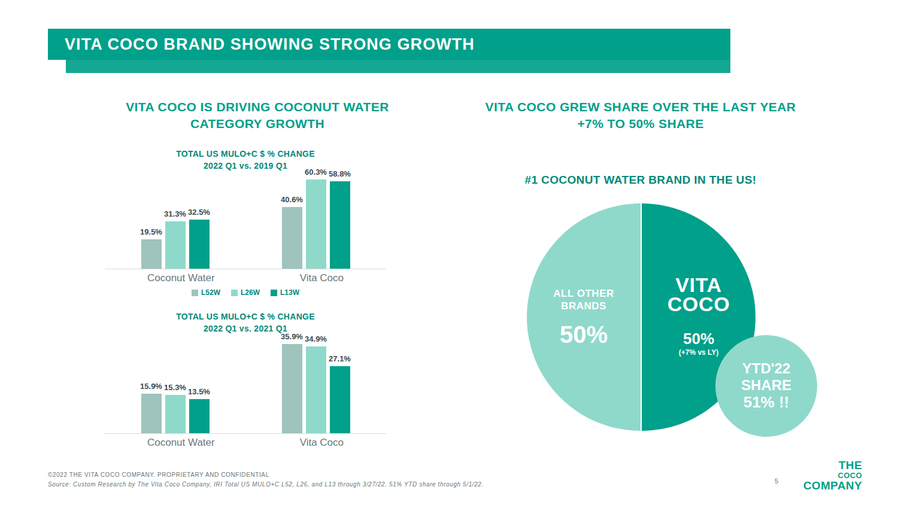VITA COCO BRAND SHOWING STRONG GROWTH
VITA COCO IS DRIVING COCONUT WATER
CATEGORY GROWTH
VITA COCO GREW SHARE OVER THE LAST YEAR
+7% TO 50% SHARE
TOTAL US MULO+C $ % CHANGE
2022 Q1 vs. 2019 Q1
19.5%
31.3%
32.5%
40.6%
60.3%
58.8%
Coconut Water
Vita Coco
L52W
L26W
L13W
TOTAL US MULO+C $ % CHANGE
2022 Q1 vs. 2021 Q1
15.9%
15.3%
13.5%
35.9%
34.9%
27.1%
Coconut Water
Vita Coco
#1 COCONUT WATER BRAND IN THE US!
ALL OTHER
BRANDS
50%
VITACOCO
50%
(+7% vs LY)
YTD'22
SHARE
51% !!
©2022 THE VITA COCO COMPANY. PROPRIETARY AND CONFIDENTIAL
Source: Custom Research by The Vita Coco Company, IRI Total US MULO+C L52, L26, and L13 through 3/27/22. 51% YTD share through 5/1/22.
5
THE COCO COMPANY